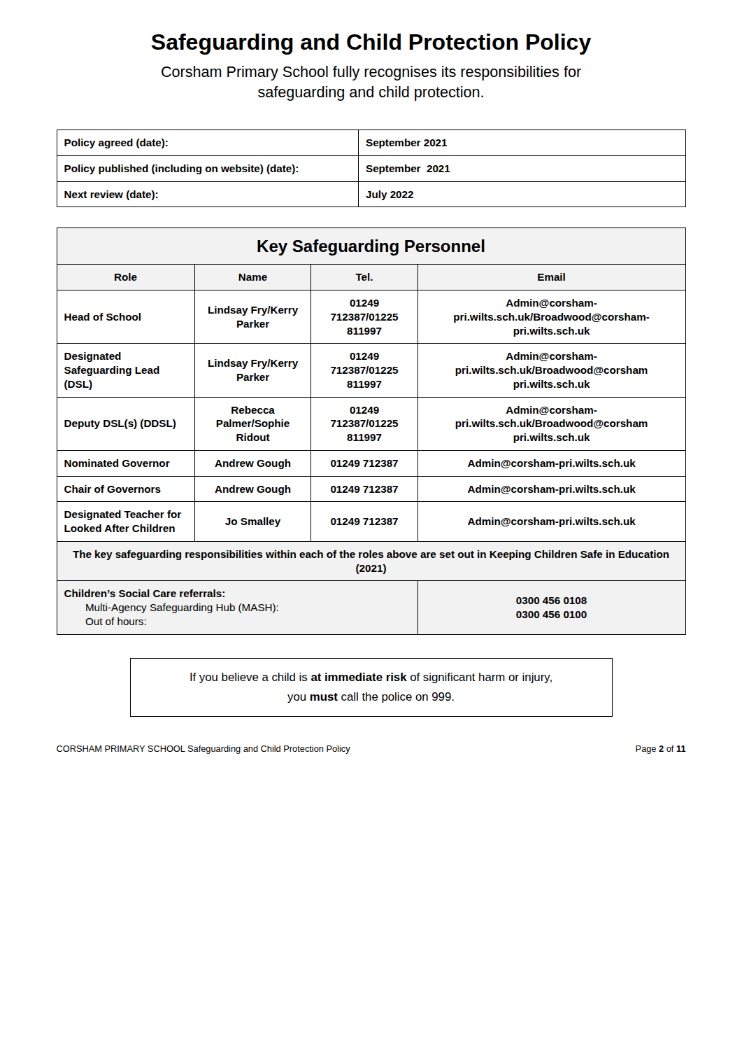Safeguarding and Child Protection Policy
Corsham Primary School fully recognises its responsibilities for safeguarding and child protection.
| Policy agreed (date): | September 2021 |
| Policy published (including on website) (date): | September 2021 |
| Next review (date): | July 2022 |
Key Safeguarding Personnel
| Role | Name | Tel. | Email |
| --- | --- | --- | --- |
| Head of School | Lindsay Fry/Kerry Parker | 01249 712387/01225 811997 | Admin@corsham-pri.wilts.sch.uk/Broadwood@corsham-pri.wilts.sch.uk |
| Designated Safeguarding Lead (DSL) | Lindsay Fry/Kerry Parker | 01249 712387/01225 811997 | Admin@corsham-pri.wilts.sch.uk/Broadwood@corsham pri.wilts.sch.uk |
| Deputy DSL(s) (DDSL) | Rebecca Palmer/Sophie Ridout | 01249 712387/01225 811997 | Admin@corsham-pri.wilts.sch.uk/Broadwood@corsham pri.wilts.sch.uk |
| Nominated Governor | Andrew Gough | 01249 712387 | Admin@corsham-pri.wilts.sch.uk |
| Chair of Governors | Andrew Gough | 01249 712387 | Admin@corsham-pri.wilts.sch.uk |
| Designated Teacher for Looked After Children | Jo Smalley | 01249 712387 | Admin@corsham-pri.wilts.sch.uk |
| The key safeguarding responsibilities within each of the roles above are set out in Keeping Children Safe in Education (2021) |
| Children’s Social Care referrals: Multi-Agency Safeguarding Hub (MASH): Out of hours: | 0300 456 0108 0300 456 0100 |
If you believe a child is at immediate risk of significant harm or injury,
you must call the police on 999.
CORSHAM PRIMARY SCHOOL Safeguarding and Child Protection Policy Page 2 of 11